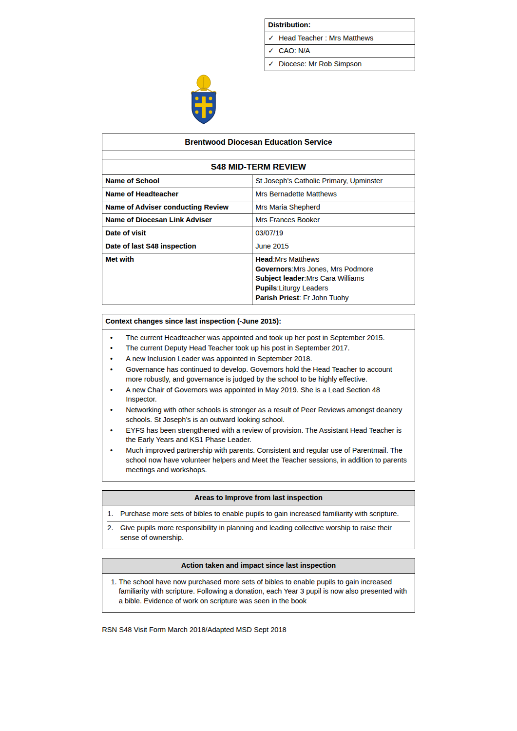| Distribution: |
| ✓ Head Teacher : Mrs Matthews |
| ✓ CAO: N/A |
| ✓ Diocese: Mr Rob Simpson |
| Brentwood Diocesan Education Service |
| S48 MID-TERM REVIEW |
| Name of School | St Joseph’s Catholic Primary, Upminster |
| Name of Headteacher | Mrs Bernadette Matthews |
| Name of Adviser conducting Review | Mrs Maria Shepherd |
| Name of Diocesan Link Adviser | Mrs Frances Booker |
| Date of visit | 03/07/19 |
| Date of last S48 inspection | June 2015 |
| Met with | Head :Mrs Matthews Governors :Mrs Jones, Mrs Podmore Subject leader :Mrs Cara Williams Pupils :Liturgy Leaders Parish Priest : Fr John Tuohy |
Context changes since last inspection (-June 2015):
•The current Headteacher was appointed and took up her post in September 2015.
•The current Deputy Head Teacher took up his post in September 2017.
•A new Inclusion Leader was appointed in September 2018.
•Governance has continued to develop. Governors hold the Head Teacher to account more robustly, and governance is judged by the school to be highly effective.
•A new Chair of Governors was appointed in May 2019. She is a Lead Section 48 Inspector.
•Networking with other schools is stronger as a result of Peer Reviews amongst deanery schools. St Joseph’s is an outward looking school.
•EYFS has been strengthened with a review of provision. The Assistant Head Teacher is the Early Years and KS1 Phase Leader.
•Much improved partnership with parents. Consistent and regular use of Parentmail. The school now have volunteer helpers and Meet the Teacher sessions, in addition to parents meetings and workshops.
Areas to Improve from last inspection
1. Purchase more sets of bibles to enable pupils to gain increased familiarity with scripture.
2. Give pupils more responsibility in planning and leading collective worship to raise their sense of ownership.
Action taken and impact since last inspection
The school have now purchased more sets of bibles to enable pupils to gain increased familiarity with scripture. Following a donation, each Year 3 pupil is now also presented with a bible. Evidence of work on scripture was seen in the book
RSN S48 Visit Form March 2018/Adapted MSD Sept 2018